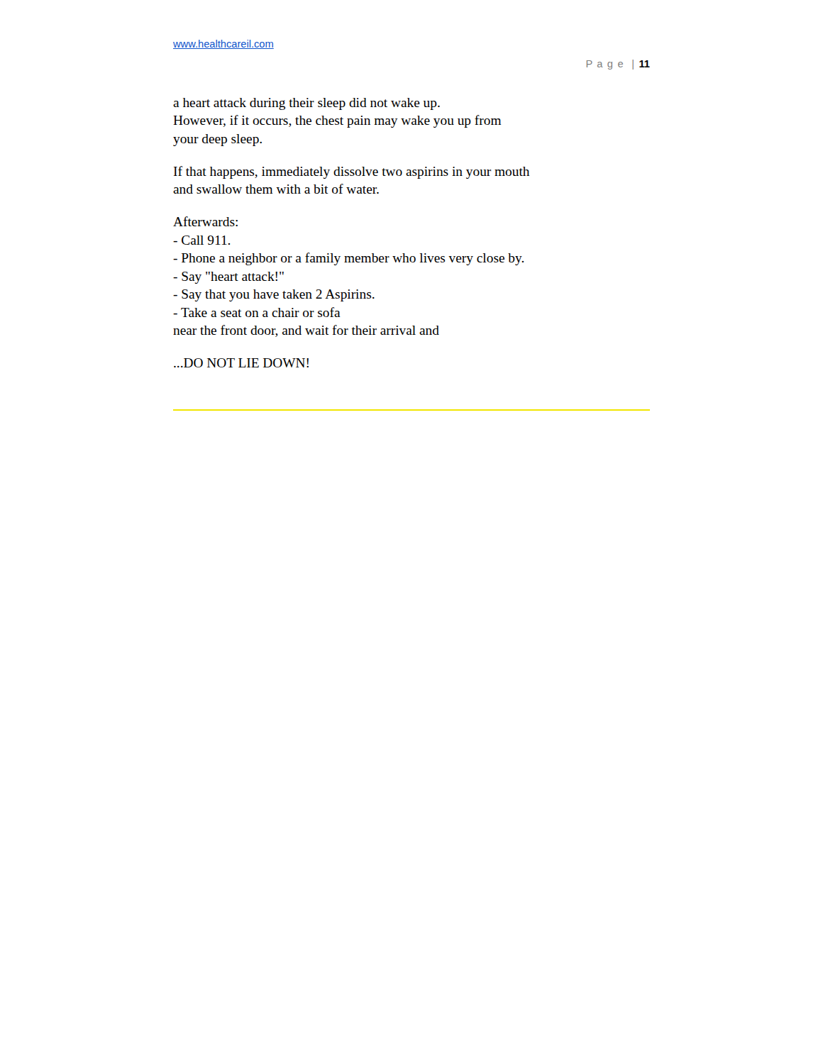www.healthcareil.com
P a g e | 11
a heart attack during their sleep did not wake up.
However, if it occurs, the chest pain may wake you up from
your deep sleep.
If that happens, immediately dissolve two aspirins in your mouth
and swallow them with a bit of water.
Afterwards:
- Call 911.
- Phone a neighbor or a family member who lives very close by.
- Say "heart attack!"
- Say that you have taken 2 Aspirins.
- Take a seat on a chair or sofa
near the front door, and wait for their arrival and
...DO NOT LIE DOWN!